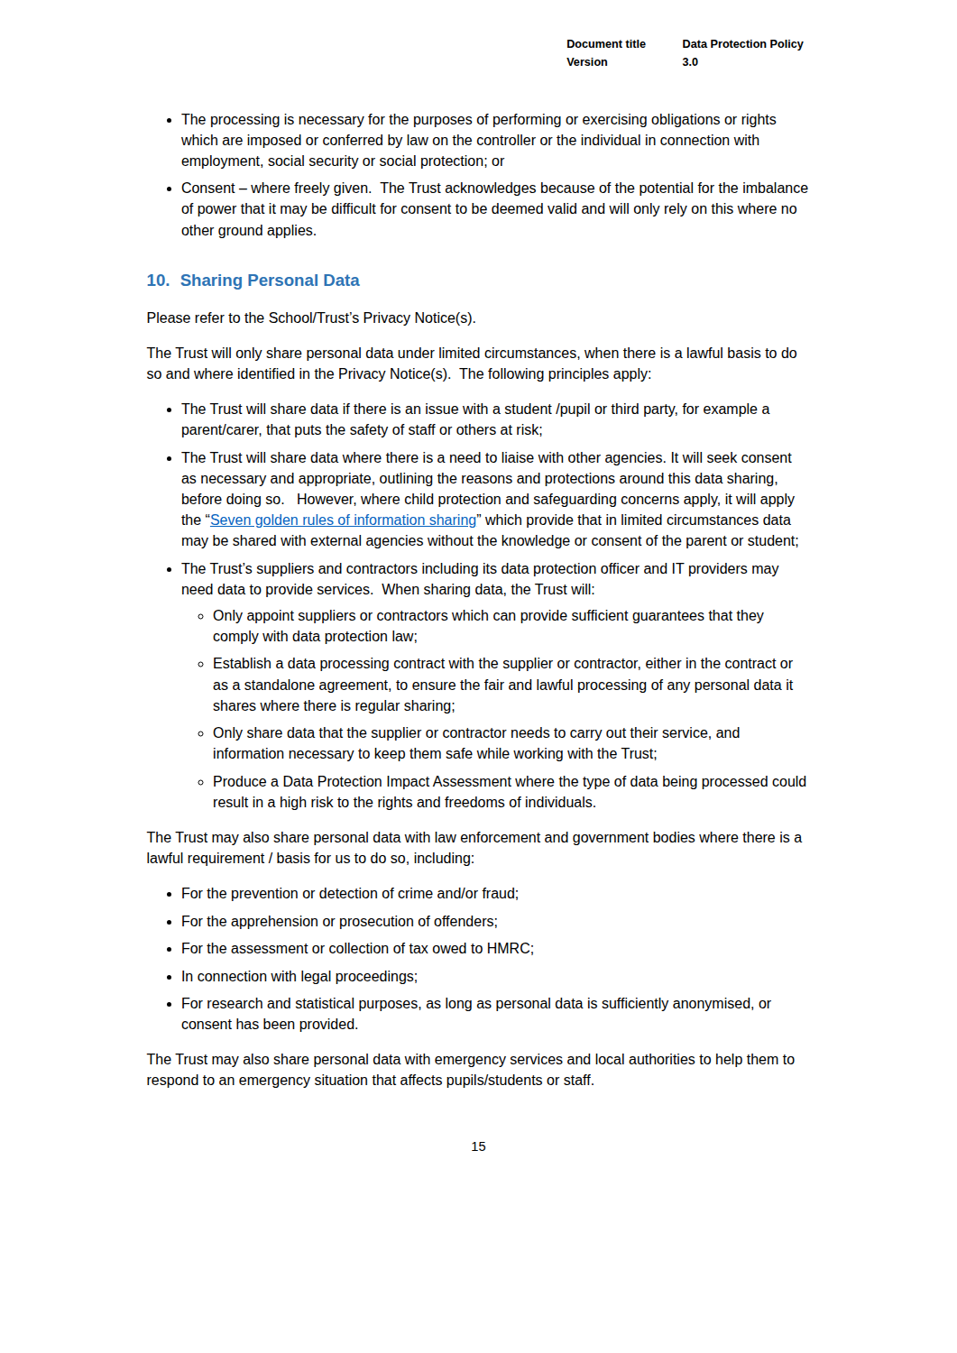| Document title | Data Protection Policy |
| Version | 3.0 |
The processing is necessary for the purposes of performing or exercising obligations or rights which are imposed or conferred by law on the controller or the individual in connection with employment, social security or social protection; or
Consent – where freely given. The Trust acknowledges because of the potential for the imbalance of power that it may be difficult for consent to be deemed valid and will only rely on this where no other ground applies.
10. Sharing Personal Data
Please refer to the School/Trust’s Privacy Notice(s).
The Trust will only share personal data under limited circumstances, when there is a lawful basis to do so and where identified in the Privacy Notice(s). The following principles apply:
The Trust will share data if there is an issue with a student /pupil or third party, for example a parent/carer, that puts the safety of staff or others at risk;
The Trust will share data where there is a need to liaise with other agencies. It will seek consent as necessary and appropriate, outlining the reasons and protections around this data sharing, before doing so. However, where child protection and safeguarding concerns apply, it will apply the “Seven golden rules of information sharing” which provide that in limited circumstances data may be shared with external agencies without the knowledge or consent of the parent or student;
The Trust’s suppliers and contractors including its data protection officer and IT providers may need data to provide services. When sharing data, the Trust will:
Only appoint suppliers or contractors which can provide sufficient guarantees that they comply with data protection law;
Establish a data processing contract with the supplier or contractor, either in the contract or as a standalone agreement, to ensure the fair and lawful processing of any personal data it shares where there is regular sharing;
Only share data that the supplier or contractor needs to carry out their service, and information necessary to keep them safe while working with the Trust;
Produce a Data Protection Impact Assessment where the type of data being processed could result in a high risk to the rights and freedoms of individuals.
The Trust may also share personal data with law enforcement and government bodies where there is a lawful requirement / basis for us to do so, including:
For the prevention or detection of crime and/or fraud;
For the apprehension or prosecution of offenders;
For the assessment or collection of tax owed to HMRC;
In connection with legal proceedings;
For research and statistical purposes, as long as personal data is sufficiently anonymised, or consent has been provided.
The Trust may also share personal data with emergency services and local authorities to help them to respond to an emergency situation that affects pupils/students or staff.
15